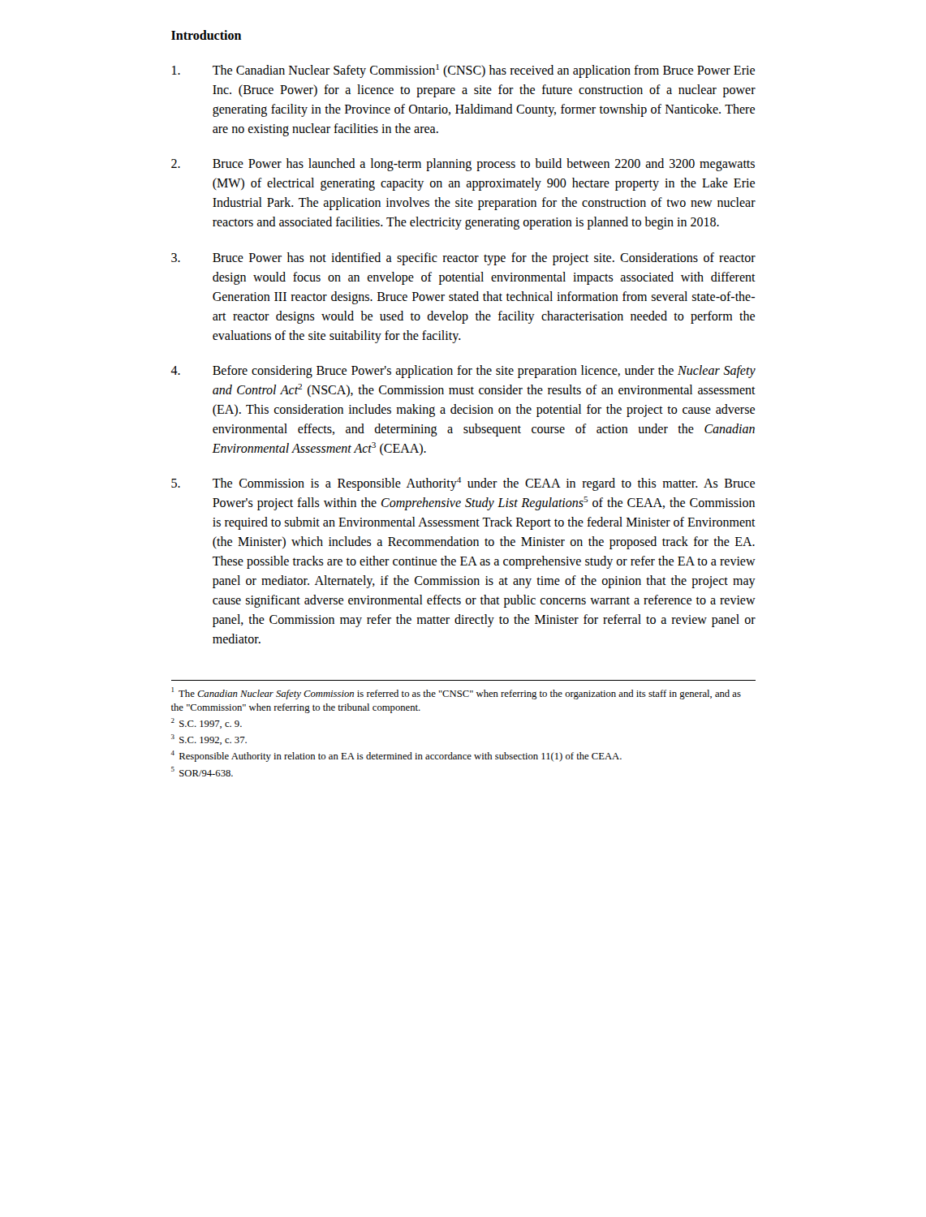Introduction
The Canadian Nuclear Safety Commission1 (CNSC) has received an application from Bruce Power Erie Inc. (Bruce Power) for a licence to prepare a site for the future construction of a nuclear power generating facility in the Province of Ontario, Haldimand County, former township of Nanticoke. There are no existing nuclear facilities in the area.
Bruce Power has launched a long-term planning process to build between 2200 and 3200 megawatts (MW) of electrical generating capacity on an approximately 900 hectare property in the Lake Erie Industrial Park. The application involves the site preparation for the construction of two new nuclear reactors and associated facilities. The electricity generating operation is planned to begin in 2018.
Bruce Power has not identified a specific reactor type for the project site. Considerations of reactor design would focus on an envelope of potential environmental impacts associated with different Generation III reactor designs. Bruce Power stated that technical information from several state-of-the-art reactor designs would be used to develop the facility characterisation needed to perform the evaluations of the site suitability for the facility.
Before considering Bruce Power's application for the site preparation licence, under the Nuclear Safety and Control Act2 (NSCA), the Commission must consider the results of an environmental assessment (EA). This consideration includes making a decision on the potential for the project to cause adverse environmental effects, and determining a subsequent course of action under the Canadian Environmental Assessment Act3 (CEAA).
The Commission is a Responsible Authority4 under the CEAA in regard to this matter. As Bruce Power's project falls within the Comprehensive Study List Regulations5 of the CEAA, the Commission is required to submit an Environmental Assessment Track Report to the federal Minister of Environment (the Minister) which includes a Recommendation to the Minister on the proposed track for the EA. These possible tracks are to either continue the EA as a comprehensive study or refer the EA to a review panel or mediator. Alternately, if the Commission is at any time of the opinion that the project may cause significant adverse environmental effects or that public concerns warrant a reference to a review panel, the Commission may refer the matter directly to the Minister for referral to a review panel or mediator.
1 The Canadian Nuclear Safety Commission is referred to as the "CNSC" when referring to the organization and its staff in general, and as the "Commission" when referring to the tribunal component.
2 S.C. 1997, c. 9.
3 S.C. 1992, c. 37.
4 Responsible Authority in relation to an EA is determined in accordance with subsection 11(1) of the CEAA.
5 SOR/94-638.